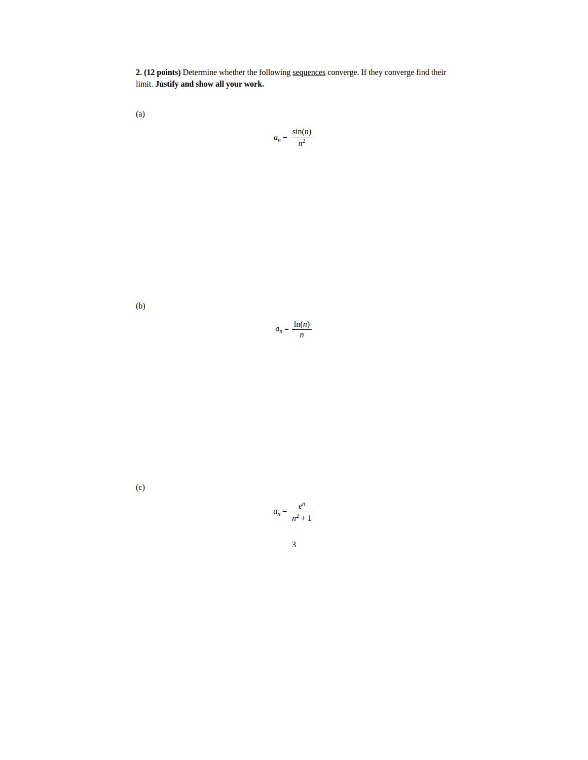2. (12 points) Determine whether the following sequences converge. If they converge find their limit. Justify and show all your work.
(a)
an = sin(n) n2
(b)
an = ln(n) n
(c)
an = en n2 + 1
3